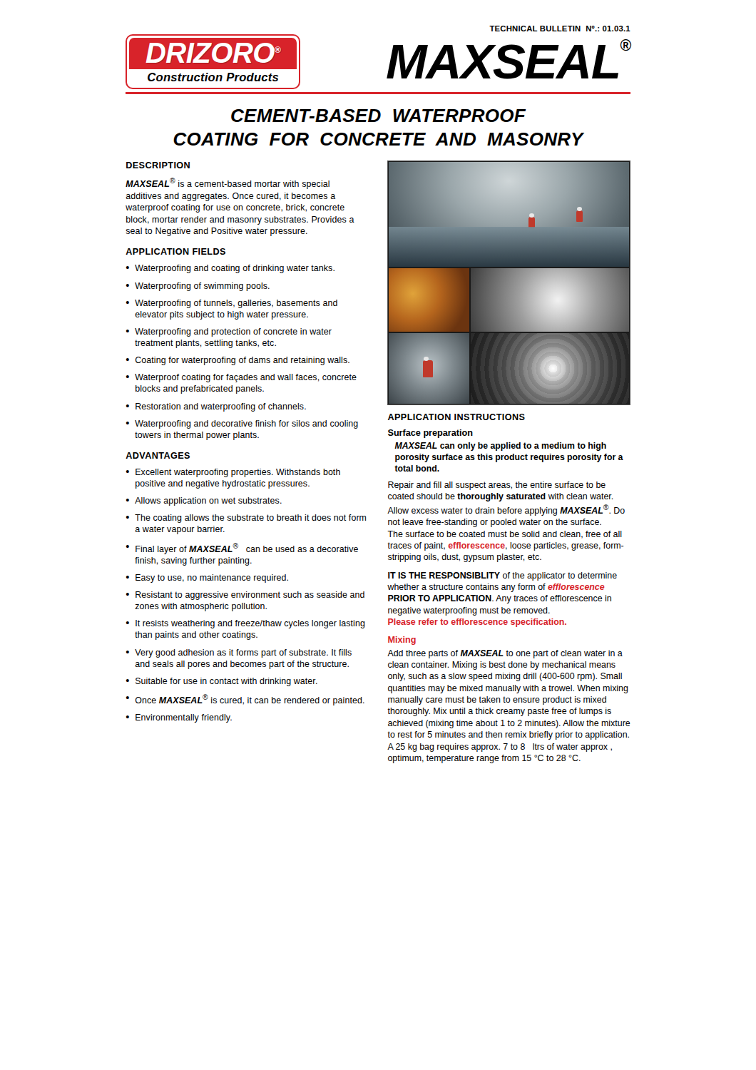TECHNICAL BULLETIN Nº.: 01.03.1
DRIZORO®
Construction Products
MAXSEAL®
CEMENT-BASED WATERPROOF
COATING FOR CONCRETE AND MASONRY
DESCRIPTION
MAXSEAL® is a cement-based mortar with special additives and aggregates. Once cured, it becomes a waterproof coating for use on concrete, brick, concrete block, mortar render and masonry substrates. Provides a seal to Negative and Positive water pressure.
APPLICATION FIELDS
Waterproofing and coating of drinking water tanks.
Waterproofing of swimming pools.
Waterproofing of tunnels, galleries, basements and elevator pits subject to high water pressure.
Waterproofing and protection of concrete in water treatment plants, settling tanks, etc.
Coating for waterproofing of dams and retaining walls.
Waterproof coating for façades and wall faces, concrete blocks and prefabricated panels.
Restoration and waterproofing of channels.
Waterproofing and decorative finish for silos and cooling towers in thermal power plants.
ADVANTAGES
Excellent waterproofing properties. Withstands both positive and negative hydrostatic pressures.
Allows application on wet substrates.
The coating allows the substrate to breath it does not form a water vapour barrier.
Final layer of MAXSEAL® can be used as a decorative finish, saving further painting.
Easy to use, no maintenance required.
Resistant to aggressive environment such as seaside and zones with atmospheric pollution.
It resists weathering and freeze/thaw cycles longer lasting than paints and other coatings.
Very good adhesion as it forms part of substrate. It fills and seals all pores and becomes part of the structure.
Suitable for use in contact with drinking water.
Once MAXSEAL® is cured, it can be rendered or painted.
Environmentally friendly.
APPLICATION INSTRUCTIONS
Surface preparation
MAXSEAL can only be applied to a medium to high porosity surface as this product requires porosity for a total bond.
Repair and fill all suspect areas, the entire surface to be coated should be thoroughly saturated with clean water. Allow excess water to drain before applying MAXSEAL®. Do not leave free-standing or pooled water on the surface.
The surface to be coated must be solid and clean, free of all traces of paint, efflorescence, loose particles, grease, form-stripping oils, dust, gypsum plaster, etc.
IT IS THE RESPONSIBLITY of the applicator to determine whether a structure contains any form of efflorescence PRIOR TO APPLICATION. Any traces of efflorescence in negative waterproofing must be removed.
Please refer to efflorescence specification.
Mixing
Add three parts of MAXSEAL to one part of clean water in a clean container. Mixing is best done by mechanical means only, such as a slow speed mixing drill (400-600 rpm). Small quantities may be mixed manually with a trowel. When mixing manually care must be taken to ensure product is mixed thoroughly. Mix until a thick creamy paste free of lumps is achieved (mixing time about 1 to 2 minutes). Allow the mixture to rest for 5 minutes and then remix briefly prior to application. A 25 kg bag requires approx. 7 to 8 ltrs of water approx , optimum, temperature range from 15 °C to 28 °C.